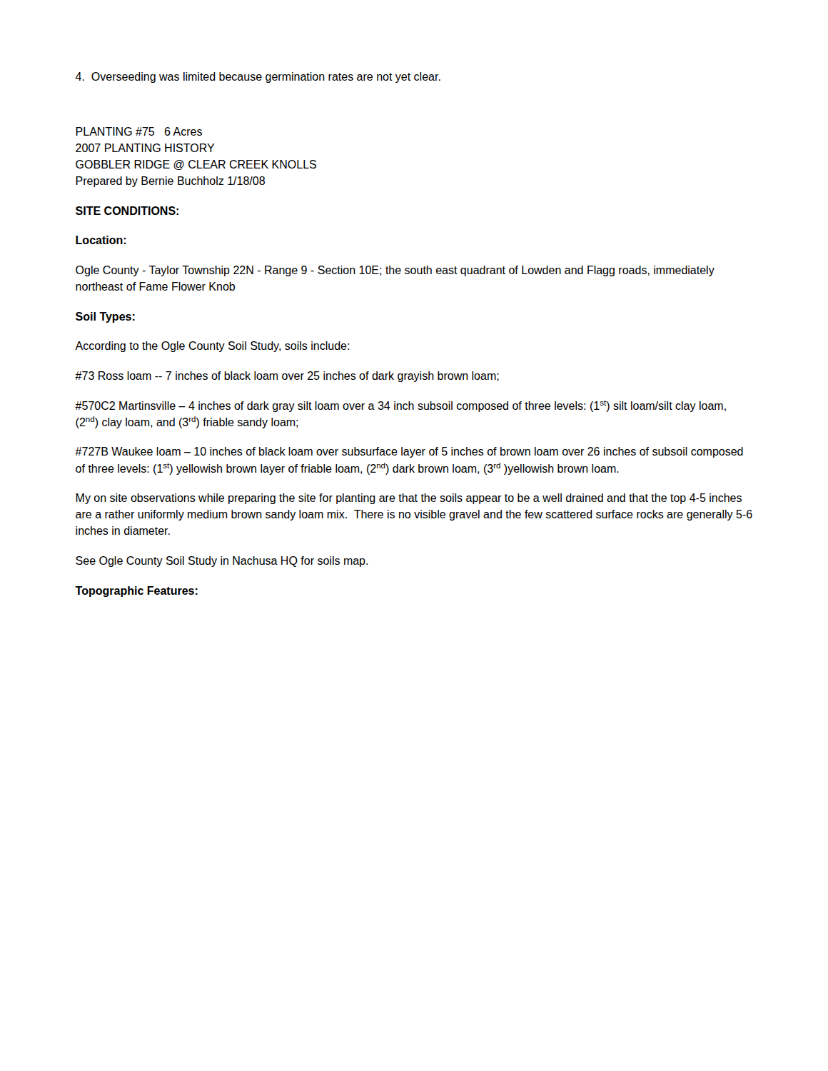4. Overseeding was limited because germination rates are not yet clear.
PLANTING #75 6 Acres
2007 PLANTING HISTORY
GOBBLER RIDGE @ CLEAR CREEK KNOLLS
Prepared by Bernie Buchholz 1/18/08
SITE CONDITIONS:
Location:
Ogle County - Taylor Township 22N - Range 9 - Section 10E; the south east quadrant of Lowden and Flagg roads, immediately northeast of Fame Flower Knob
Soil Types:
According to the Ogle County Soil Study, soils include:
#73 Ross loam -- 7 inches of black loam over 25 inches of dark grayish brown loam;
#570C2 Martinsville – 4 inches of dark gray silt loam over a 34 inch subsoil composed of three levels: (1st) silt loam/silt clay loam, (2nd) clay loam, and (3rd) friable sandy loam;
#727B Waukee loam – 10 inches of black loam over subsurface layer of 5 inches of brown loam over 26 inches of subsoil composed of three levels: (1st) yellowish brown layer of friable loam, (2nd) dark brown loam, (3rd )yellowish brown loam.
My on site observations while preparing the site for planting are that the soils appear to be a well drained and that the top 4-5 inches are a rather uniformly medium brown sandy loam mix. There is no visible gravel and the few scattered surface rocks are generally 5-6 inches in diameter.
See Ogle County Soil Study in Nachusa HQ for soils map.
Topographic Features: